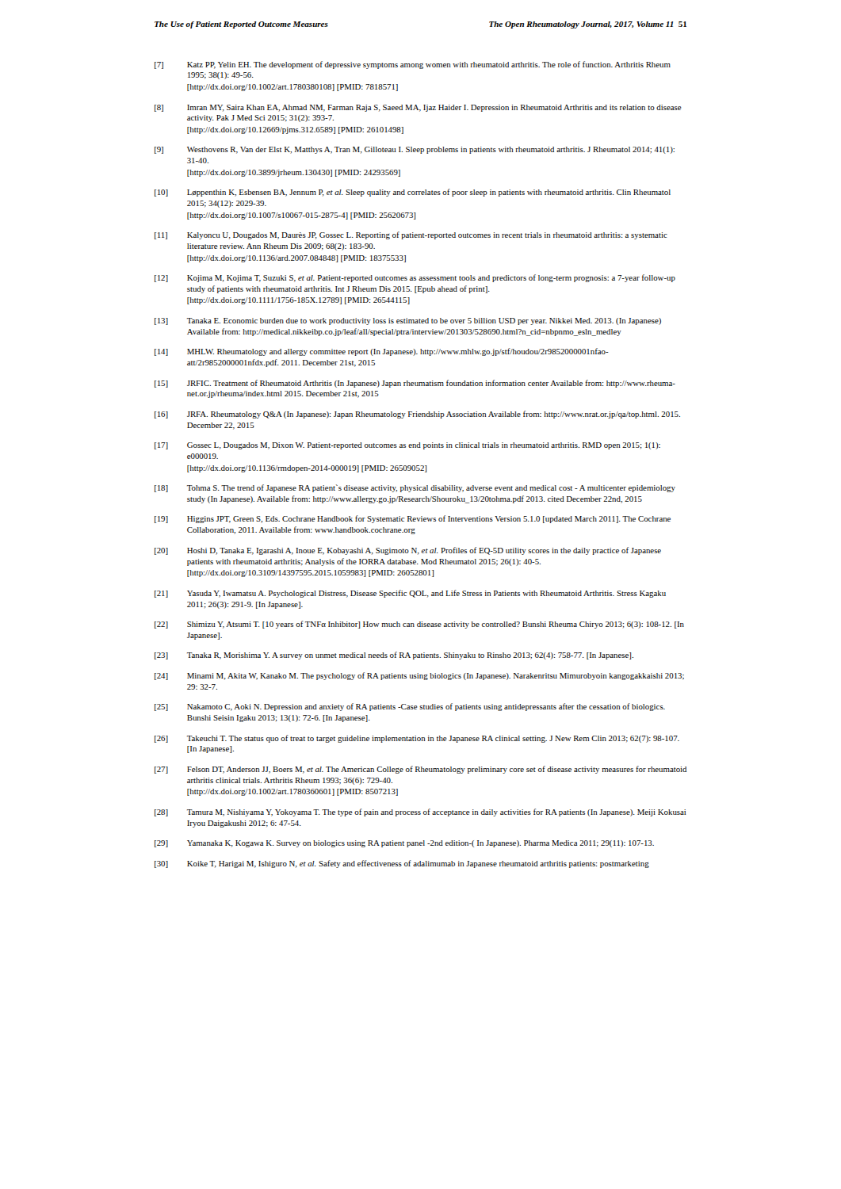The Use of Patient Reported Outcome Measures
The Open Rheumatology Journal, 2017, Volume 11 51
[7] Katz PP, Yelin EH. The development of depressive symptoms among women with rheumatoid arthritis. The role of function. Arthritis Rheum 1995; 38(1): 49-56. [http://dx.doi.org/10.1002/art.1780380108] [PMID: 7818571]
[8] Imran MY, Saira Khan EA, Ahmad NM, Farman Raja S, Saeed MA, Ijaz Haider I. Depression in Rheumatoid Arthritis and its relation to disease activity. Pak J Med Sci 2015; 31(2): 393-7. [http://dx.doi.org/10.12669/pjms.312.6589] [PMID: 26101498]
[9] Westhovens R, Van der Elst K, Matthys A, Tran M, Gilloteau I. Sleep problems in patients with rheumatoid arthritis. J Rheumatol 2014; 41(1): 31-40. [http://dx.doi.org/10.3899/jrheum.130430] [PMID: 24293569]
[10] Løppenthin K, Esbensen BA, Jennum P, et al. Sleep quality and correlates of poor sleep in patients with rheumatoid arthritis. Clin Rheumatol 2015; 34(12): 2029-39. [http://dx.doi.org/10.1007/s10067-015-2875-4] [PMID: 25620673]
[11] Kalyoncu U, Dougados M, Daurès JP, Gossec L. Reporting of patient-reported outcomes in recent trials in rheumatoid arthritis: a systematic literature review. Ann Rheum Dis 2009; 68(2): 183-90. [http://dx.doi.org/10.1136/ard.2007.084848] [PMID: 18375533]
[12] Kojima M, Kojima T, Suzuki S, et al. Patient-reported outcomes as assessment tools and predictors of long-term prognosis: a 7-year follow-up study of patients with rheumatoid arthritis. Int J Rheum Dis 2015. [Epub ahead of print]. [http://dx.doi.org/10.1111/1756-185X.12789] [PMID: 26544115]
[13] Tanaka E. Economic burden due to work productivity loss is estimated to be over 5 billion USD per year. Nikkei Med. 2013. (In Japanese) Available from: http://medical.nikkeibp.co.jp/leaf/all/special/ptra/interview/201303/528690.html?n_cid=nbpnmo_esln_medley
[14] MHLW. Rheumatology and allergy committee report (In Japanese). http://www.mhlw.go.jp/stf/houdou/2r9852000001nfao-att/2r9852000001nfdx.pdf. 2011. December 21st, 2015
[15] JRFIC. Treatment of Rheumatoid Arthritis (In Japanese) Japan rheumatism foundation information center Available from: http://www.rheuma-net.or.jp/rheuma/index.html 2015. December 21st, 2015
[16] JRFA. Rheumatology Q&A (In Japanese): Japan Rheumatology Friendship Association Available from: http://www.nrat.or.jp/qa/top.html. 2015. December 22, 2015
[17] Gossec L, Dougados M, Dixon W. Patient-reported outcomes as end points in clinical trials in rheumatoid arthritis. RMD open 2015; 1(1): e000019. [http://dx.doi.org/10.1136/rmdopen-2014-000019] [PMID: 26509052]
[18] Tohma S. The trend of Japanese RA patient`s disease activity, physical disability, adverse event and medical cost - A multicenter epidemiology study (In Japanese). Available from: http://www.allergy.go.jp/Research/Shouroku_13/20tohma.pdf 2013. cited December 22nd, 2015
[19] Higgins JPT, Green S, Eds. Cochrane Handbook for Systematic Reviews of Interventions Version 5.1.0 [updated March 2011]. The Cochrane Collaboration, 2011. Available from: www.handbook.cochrane.org
[20] Hoshi D, Tanaka E, Igarashi A, Inoue E, Kobayashi A, Sugimoto N, et al. Profiles of EQ-5D utility scores in the daily practice of Japanese patients with rheumatoid arthritis; Analysis of the IORRA database. Mod Rheumatol 2015; 26(1): 40-5. [http://dx.doi.org/10.3109/14397595.2015.1059983] [PMID: 26052801]
[21] Yasuda Y, Iwamatsu A. Psychological Distress, Disease Specific QOL, and Life Stress in Patients with Rheumatoid Arthritis. Stress Kagaku 2011; 26(3): 291-9. [In Japanese].
[22] Shimizu Y, Atsumi T. [10 years of TNFα Inhibitor] How much can disease activity be controlled? Bunshi Rheuma Chiryo 2013; 6(3): 108-12. [In Japanese].
[23] Tanaka R, Morishima Y. A survey on unmet medical needs of RA patients. Shinyaku to Rinsho 2013; 62(4): 758-77. [In Japanese].
[24] Minami M, Akita W, Kanako M. The psychology of RA patients using biologics (In Japanese). Narakenritsu Mimurobyoin kangogakkaishi 2013; 29: 32-7.
[25] Nakamoto C, Aoki N. Depression and anxiety of RA patients -Case studies of patients using antidepressants after the cessation of biologics. Bunshi Seisin Igaku 2013; 13(1): 72-6. [In Japanese].
[26] Takeuchi T. The status quo of treat to target guideline implementation in the Japanese RA clinical setting. J New Rem Clin 2013; 62(7): 98-107. [In Japanese].
[27] Felson DT, Anderson JJ, Boers M, et al. The American College of Rheumatology preliminary core set of disease activity measures for rheumatoid arthritis clinical trials. Arthritis Rheum 1993; 36(6): 729-40. [http://dx.doi.org/10.1002/art.1780360601] [PMID: 8507213]
[28] Tamura M, Nishiyama Y, Yokoyama T. The type of pain and process of acceptance in daily activities for RA patients (In Japanese). Meiji Kokusai Iryou Daigakushi 2012; 6: 47-54.
[29] Yamanaka K, Kogawa K. Survey on biologics using RA patient panel -2nd edition-( In Japanese). Pharma Medica 2011; 29(11): 107-13.
[30] Koike T, Harigai M, Ishiguro N, et al. Safety and effectiveness of adalimumab in Japanese rheumatoid arthritis patients: postmarketing